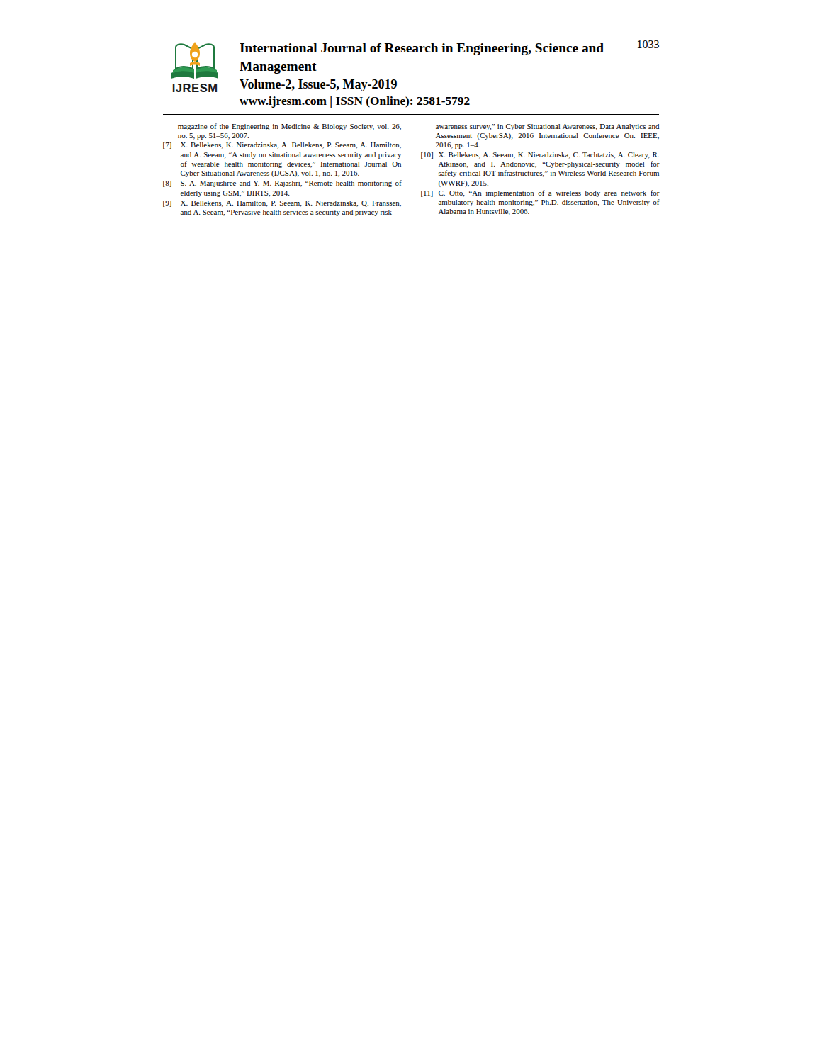IJRESM
International Journal of Research in Engineering, Science and Management
Volume-2, Issue-5, May-2019
www.ijresm.com | ISSN (Online): 2581-5792
1033
magazine of the Engineering in Medicine & Biology Society, vol. 26, no. 5, pp. 51–56, 2007.
[7] X. Bellekens, K. Nieradzinska, A. Bellekens, P. Seeam, A. Hamilton, and A. Seeam, “A study on situational awareness security and privacy of wearable health monitoring devices,” International Journal On Cyber Situational Awareness (IJCSA), vol. 1, no. 1, 2016.
[8] S. A. Manjushree and Y. M. Rajashri, “Remote health monitoring of elderly using GSM,” IJIRTS, 2014.
[9] X. Bellekens, A. Hamilton, P. Seeam, K. Nieradzinska, Q. Franssen, and A. Seeam, “Pervasive health services a security and privacy risk
awareness survey,” in Cyber Situational Awareness, Data Analytics and Assessment (CyberSA), 2016 International Conference On. IEEE, 2016, pp. 1–4.
[10] X. Bellekens, A. Seeam, K. Nieradzinska, C. Tachtatzis, A. Cleary, R. Atkinson, and I. Andonovic, “Cyber-physical-security model for safety-critical IOT infrastructures,” in Wireless World Research Forum (WWRF), 2015.
[11] C. Otto, “An implementation of a wireless body area network for ambulatory health monitoring,” Ph.D. dissertation, The University of Alabama in Huntsville, 2006.